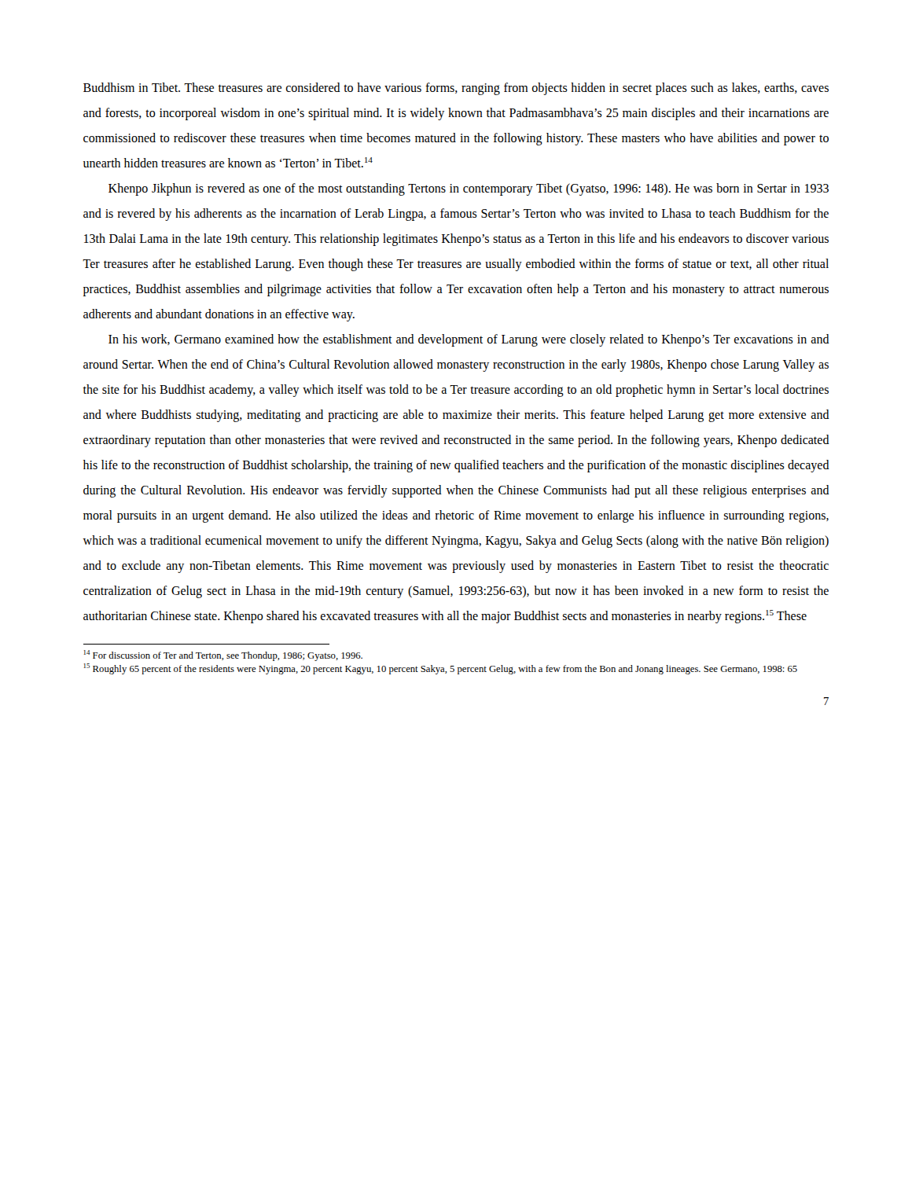Buddhism in Tibet. These treasures are considered to have various forms, ranging from objects hidden in secret places such as lakes, earths, caves and forests, to incorporeal wisdom in one’s spiritual mind. It is widely known that Padmasambhava’s 25 main disciples and their incarnations are commissioned to rediscover these treasures when time becomes matured in the following history. These masters who have abilities and power to unearth hidden treasures are known as ‘Terton’ in Tibet.14
Khenpo Jikphun is revered as one of the most outstanding Tertons in contemporary Tibet (Gyatso, 1996: 148). He was born in Sertar in 1933 and is revered by his adherents as the incarnation of Lerab Lingpa, a famous Sertar’s Terton who was invited to Lhasa to teach Buddhism for the 13th Dalai Lama in the late 19th century. This relationship legitimates Khenpo’s status as a Terton in this life and his endeavors to discover various Ter treasures after he established Larung. Even though these Ter treasures are usually embodied within the forms of statue or text, all other ritual practices, Buddhist assemblies and pilgrimage activities that follow a Ter excavation often help a Terton and his monastery to attract numerous adherents and abundant donations in an effective way.
In his work, Germano examined how the establishment and development of Larung were closely related to Khenpo’s Ter excavations in and around Sertar. When the end of China’s Cultural Revolution allowed monastery reconstruction in the early 1980s, Khenpo chose Larung Valley as the site for his Buddhist academy, a valley which itself was told to be a Ter treasure according to an old prophetic hymn in Sertar’s local doctrines and where Buddhists studying, meditating and practicing are able to maximize their merits. This feature helped Larung get more extensive and extraordinary reputation than other monasteries that were revived and reconstructed in the same period. In the following years, Khenpo dedicated his life to the reconstruction of Buddhist scholarship, the training of new qualified teachers and the purification of the monastic disciplines decayed during the Cultural Revolution. His endeavor was fervidly supported when the Chinese Communists had put all these religious enterprises and moral pursuits in an urgent demand. He also utilized the ideas and rhetoric of Rime movement to enlarge his influence in surrounding regions, which was a traditional ecumenical movement to unify the different Nyingma, Kagyu, Sakya and Gelug Sects (along with the native Bön religion) and to exclude any non-Tibetan elements. This Rime movement was previously used by monasteries in Eastern Tibet to resist the theocratic centralization of Gelug sect in Lhasa in the mid-19th century (Samuel, 1993:256-63), but now it has been invoked in a new form to resist the authoritarian Chinese state. Khenpo shared his excavated treasures with all the major Buddhist sects and monasteries in nearby regions.15 These
14 For discussion of Ter and Terton, see Thondup, 1986; Gyatso, 1996.
15 Roughly 65 percent of the residents were Nyingma, 20 percent Kagyu, 10 percent Sakya, 5 percent Gelug, with a few from the Bon and Jonang lineages. See Germano, 1998: 65
7